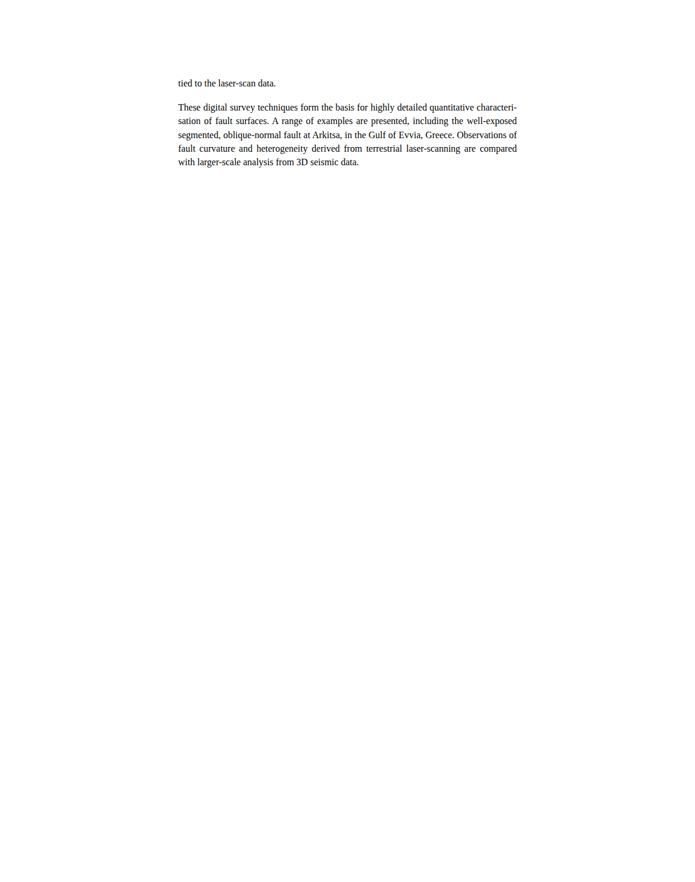tied to the laser-scan data.
These digital survey techniques form the basis for highly detailed quantitative characterisation of fault surfaces. A range of examples are presented, including the well-exposed segmented, oblique-normal fault at Arkitsa, in the Gulf of Evvia, Greece. Observations of fault curvature and heterogeneity derived from terrestrial laser-scanning are compared with larger-scale analysis from 3D seismic data.